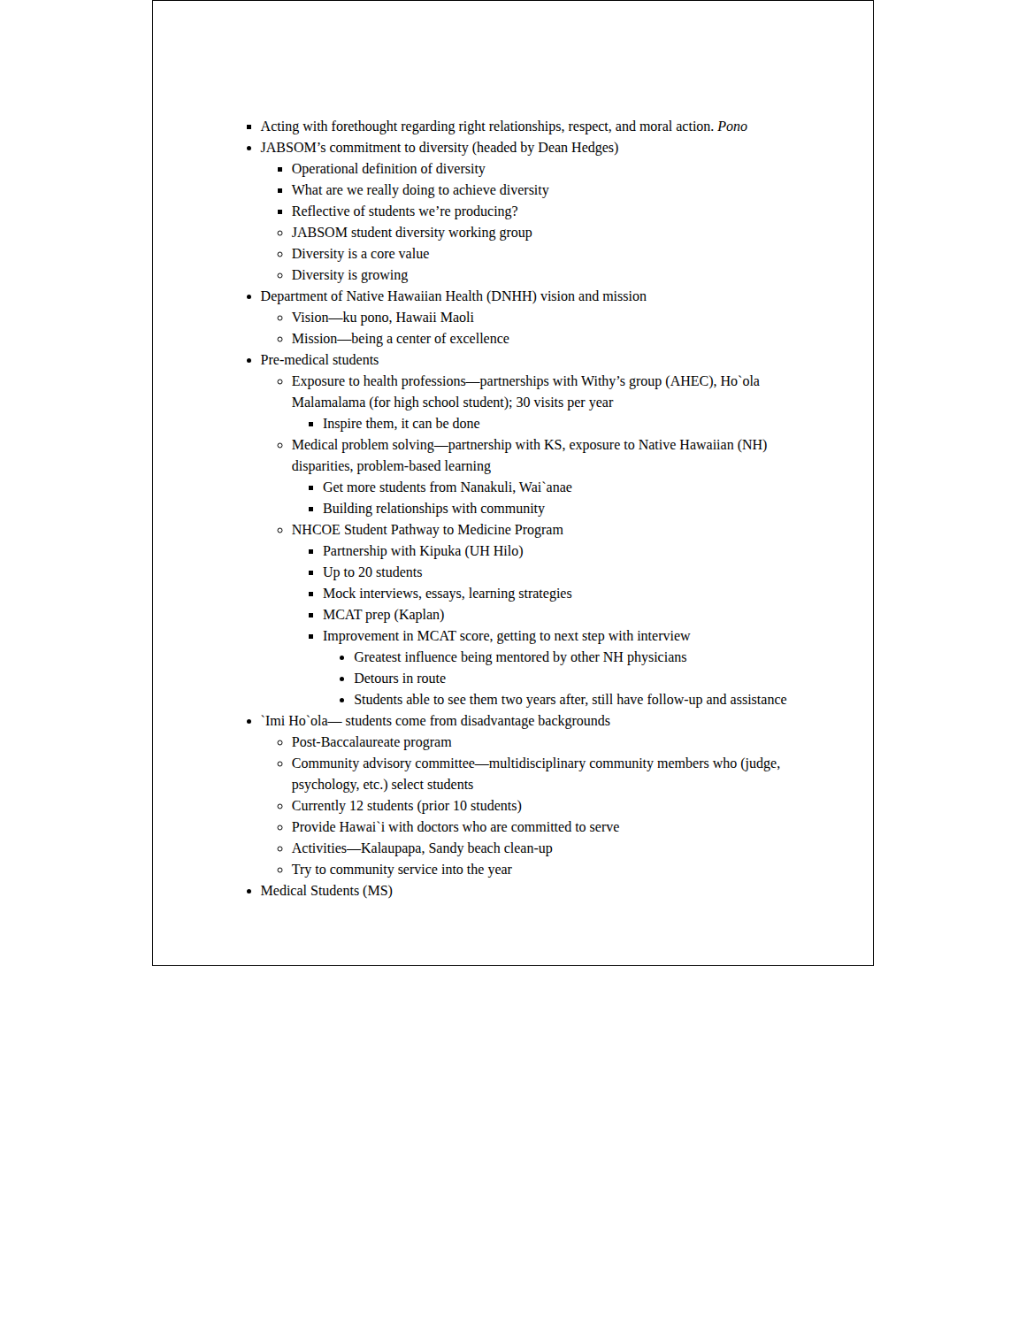Acting with forethought regarding right relationships, respect, and moral action. Pono
JABSOM’s commitment to diversity (headed by Dean Hedges)
Operational definition of diversity
What are we really doing to achieve diversity
Reflective of students we’re producing?
JABSOM student diversity working group
Diversity is a core value
Diversity is growing
Department of Native Hawaiian Health (DNHH) vision and mission
Vision—ku pono, Hawaii Maoli
Mission—being a center of excellence
Pre-medical students
Exposure to health professions—partnerships with Withy’s group (AHEC), Ho`ola Malamalama (for high school student); 30 visits per year
Inspire them, it can be done
Medical problem solving—partnership with KS, exposure to Native Hawaiian (NH) disparities, problem-based learning
Get more students from Nanakuli, Wai`anae
Building relationships with community
NHCOE Student Pathway to Medicine Program
Partnership with Kipuka (UH Hilo)
Up to 20 students
Mock interviews, essays, learning strategies
MCAT prep (Kaplan)
Improvement in MCAT score, getting to next step with interview
Greatest influence being mentored by other NH physicians
Detours in route
Students able to see them two years after, still have follow-up and assistance
`Imi Ho`ola— students come from disadvantage backgrounds
Post-Baccalaureate program
Community advisory committee—multidisciplinary community members who (judge, psychology, etc.) select students
Currently 12 students (prior 10 students)
Provide Hawai`i with doctors who are committed to serve
Activities—Kalaupapa, Sandy beach clean-up
Try to community service into the year
Medical Students (MS)